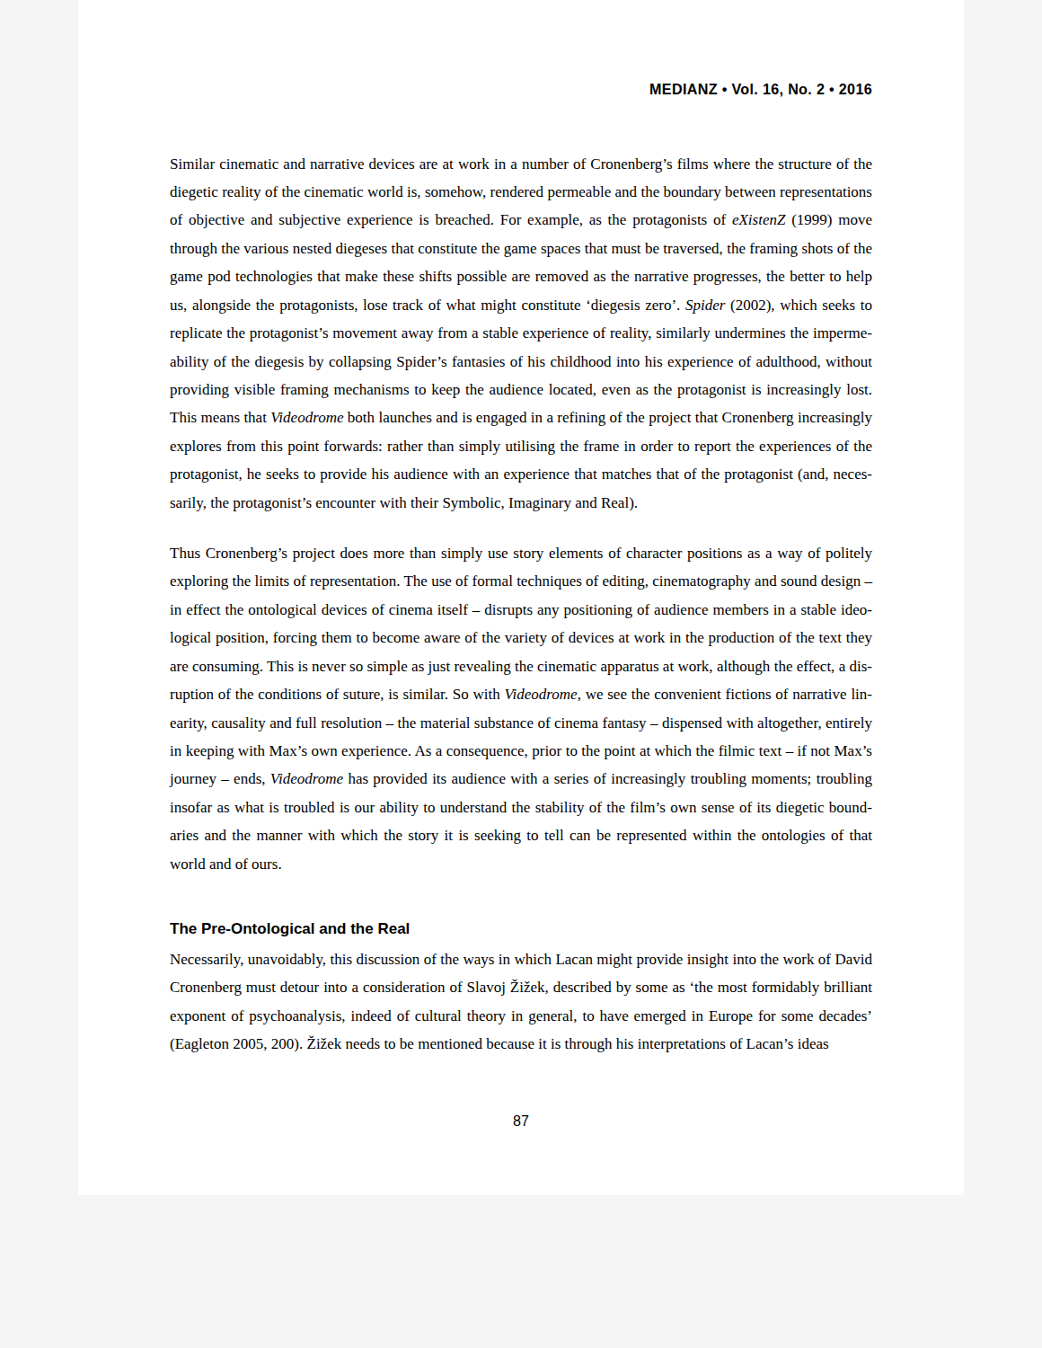MEDIANZ • Vol. 16, No. 2 • 2016
Similar cinematic and narrative devices are at work in a number of Cronenberg’s films where the structure of the diegetic reality of the cinematic world is, somehow, rendered permeable and the boundary between representations of objective and subjective experience is breached. For example, as the protagonists of eXistenZ (1999) move through the various nested diegeses that constitute the game spaces that must be traversed, the framing shots of the game pod technologies that make these shifts possible are removed as the narrative progresses, the better to help us, alongside the protagonists, lose track of what might constitute ‘diegesis zero’. Spider (2002), which seeks to replicate the protagonist’s movement away from a stable experience of reality, similarly undermines the impermeability of the diegesis by collapsing Spider’s fantasies of his childhood into his experience of adulthood, without providing visible framing mechanisms to keep the audience located, even as the protagonist is increasingly lost. This means that Videodrome both launches and is engaged in a refining of the project that Cronenberg increasingly explores from this point forwards: rather than simply utilising the frame in order to report the experiences of the protagonist, he seeks to provide his audience with an experience that matches that of the protagonist (and, necessarily, the protagonist’s encounter with their Symbolic, Imaginary and Real).
Thus Cronenberg’s project does more than simply use story elements of character positions as a way of politely exploring the limits of representation. The use of formal techniques of editing, cinematography and sound design – in effect the ontological devices of cinema itself – disrupts any positioning of audience members in a stable ideological position, forcing them to become aware of the variety of devices at work in the production of the text they are consuming. This is never so simple as just revealing the cinematic apparatus at work, although the effect, a disruption of the conditions of suture, is similar. So with Videodrome, we see the convenient fictions of narrative linearity, causality and full resolution – the material substance of cinema fantasy – dispensed with altogether, entirely in keeping with Max’s own experience. As a consequence, prior to the point at which the filmic text – if not Max’s journey – ends, Videodrome has provided its audience with a series of increasingly troubling moments; troubling insofar as what is troubled is our ability to understand the stability of the film’s own sense of its diegetic boundaries and the manner with which the story it is seeking to tell can be represented within the ontologies of that world and of ours.
The Pre-Ontological and the Real
Necessarily, unavoidably, this discussion of the ways in which Lacan might provide insight into the work of David Cronenberg must detour into a consideration of Slavoj Žižek, described by some as ‘the most formidably brilliant exponent of psychoanalysis, indeed of cultural theory in general, to have emerged in Europe for some decades’ (Eagleton 2005, 200). Žižek needs to be mentioned because it is through his interpretations of Lacan’s ideas
87